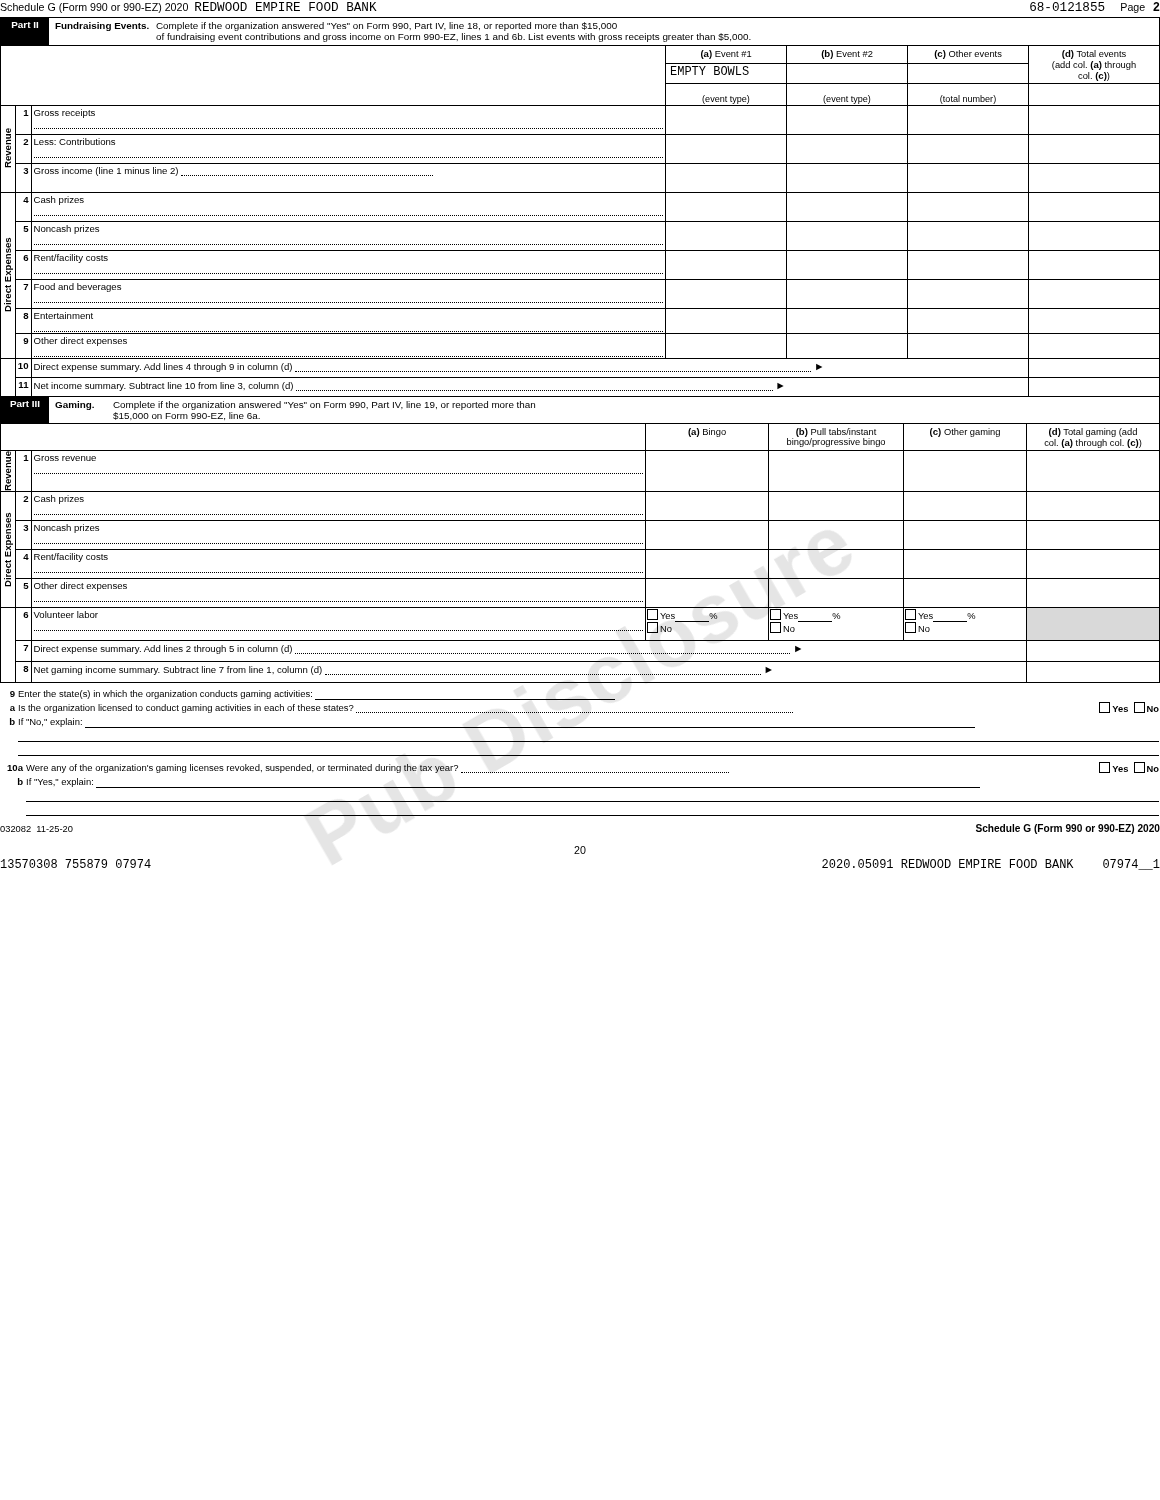Pub Disclosure
Schedule G (Form 990 or 990-EZ) 2020 REDWOOD EMPIRE FOOD BANK
68-0121855 Page 2
| Part II | / Fundraising Events. / Complete if the organization answered "Yes" on Form 990, Part IV, line 18, or reported more than $15,000 of fundraising event contributions and gross income on Form 990-EZ, lines 1 and 6b. List events with gross receipts greater than $5,000. / |
| | | | (a) Event #1 | (b) Event #2 | (c) Other events | (d) Total events (add col. (a) through col. (c) ) |
| | | | EMPTY BOWLS | | |
| | | | (event type) | (event type) | (total number) | |
| Revenue | 1 | Gross receipts | | | | |
| 2 | Less: Contributions | | | | |
| 3 | Gross income (line 1 minus line 2) | | | | |
| Direct Expenses | 4 | Cash prizes | | | | |
| 5 | Noncash prizes | | | | |
| 6 | Rent/facility costs | | | | |
| 7 | Food and beverages | | | | |
| 8 | Entertainment | | | | |
| 9 | Other direct expenses | | | | |
| | 10 | Direct expense summary. Add lines 4 through 9 in column (d) ► | |
| | 11 | Net income summary. Subtract line 10 from line 3, column (d) ► | |
| Part III | / Gaming. / Complete if the organization answered "Yes" on Form 990, Part IV, line 19, or reported more than $15,000 on Form 990-EZ, line 6a. / |
| | | | (a) Bingo | (b) Pull tabs/instant bingo/progressive bingo | (c) Other gaming | (d) Total gaming (add col. (a) through col. (c) ) |
| Revenue | 1 | Gross revenue | | | | |
| Direct Expenses | 2 | Cash prizes | | | | |
| 3 | Noncash prizes | | | | |
| 4 | Rent/facility costs | | | | |
| 5 | Other direct expenses | | | | |
| | 6 | Volunteer labor | Yes % No | Yes % No | Yes % No | |
| | 7 | Direct expense summary. Add lines 2 through 5 in column (d) ► | |
| | 8 | Net gaming income summary. Subtract line 7 from line 1, column (d) ► | |
| 9 | Enter the state(s) in which the organization conducts gaming activities: | |
| a | Is the organization licensed to conduct gaming activities in each of these states? | Yes No |
| b | If "No," explain: |
| 10a | Were any of the organization's gaming licenses revoked, suspended, or terminated during the tax year? | Yes No |
| b | If "Yes," explain: |
032082 11-25-20
Schedule G (Form 990 or 990-EZ) 2020
20
13570308 755879 07974
2020.05091 REDWOOD EMPIRE FOOD BANK 07974__1